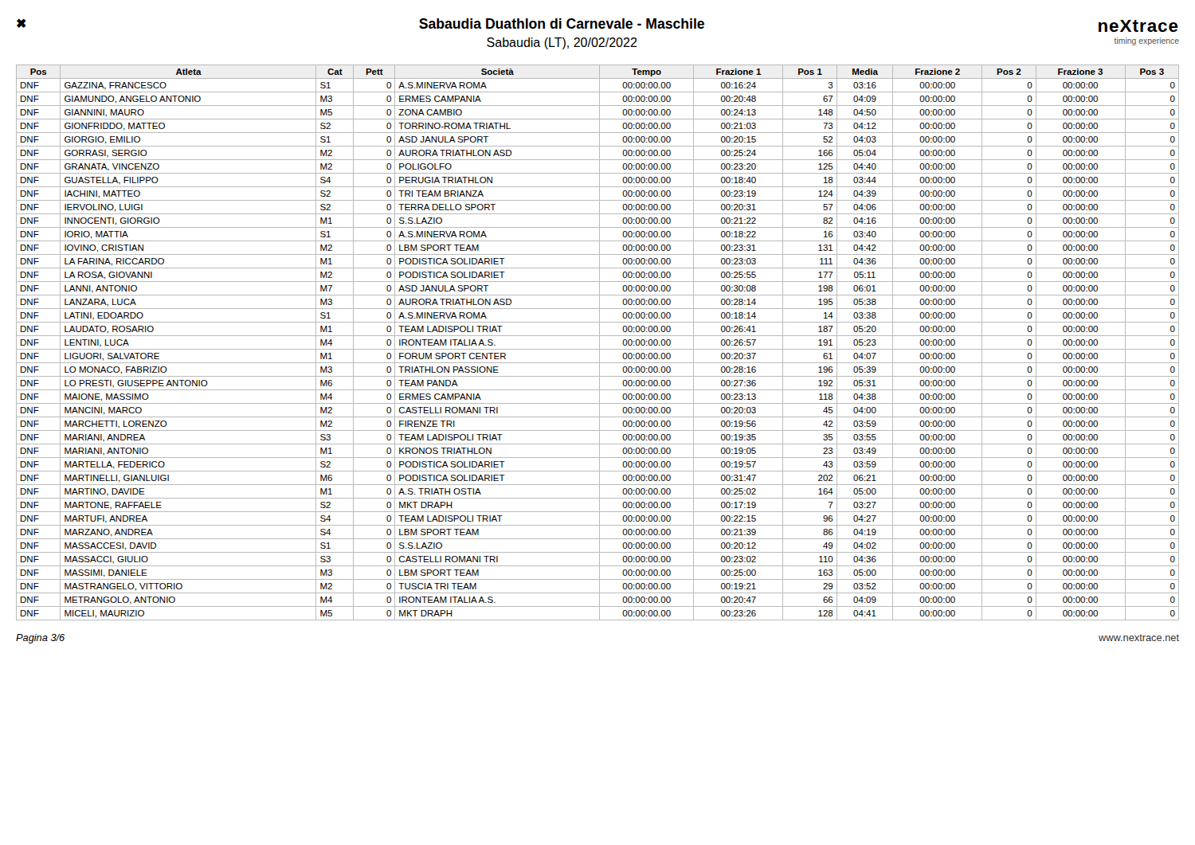✖
Sabaudia Duathlon di Carnevale - Maschile
Sabaudia (LT), 20/02/2022
neXtrace
timing experience
| Pos | Atleta | Cat | Pett | Società | Tempo | Frazione 1 | Pos 1 | Media | Frazione 2 | Pos 2 | Frazione 3 | Pos 3 |
| --- | --- | --- | --- | --- | --- | --- | --- | --- | --- | --- | --- | --- |
| DNF | GAZZINA, FRANCESCO | S1 | 0 | A.S.MINERVA ROMA | 00:00:00.00 | 00:16:24 | 3 | 03:16 | 00:00:00 | 0 | 00:00:00 | 0 |
| DNF | GIAMUNDO, ANGELO ANTONIO | M3 | 0 | ERMES CAMPANIA | 00:00:00.00 | 00:20:48 | 67 | 04:09 | 00:00:00 | 0 | 00:00:00 | 0 |
| DNF | GIANNINI, MAURO | M5 | 0 | ZONA CAMBIO | 00:00:00.00 | 00:24:13 | 148 | 04:50 | 00:00:00 | 0 | 00:00:00 | 0 |
| DNF | GIONFRIDDO, MATTEO | S2 | 0 | TORRINO-ROMA TRIATHL | 00:00:00.00 | 00:21:03 | 73 | 04:12 | 00:00:00 | 0 | 00:00:00 | 0 |
| DNF | GIORGIO, EMILIO | S1 | 0 | ASD JANULA SPORT | 00:00:00.00 | 00:20:15 | 52 | 04:03 | 00:00:00 | 0 | 00:00:00 | 0 |
| DNF | GORRASI, SERGIO | M2 | 0 | AURORA TRIATHLON ASD | 00:00:00.00 | 00:25:24 | 166 | 05:04 | 00:00:00 | 0 | 00:00:00 | 0 |
| DNF | GRANATA, VINCENZO | M2 | 0 | POLIGOLFO | 00:00:00.00 | 00:23:20 | 125 | 04:40 | 00:00:00 | 0 | 00:00:00 | 0 |
| DNF | GUASTELLA, FILIPPO | S4 | 0 | PERUGIA TRIATHLON | 00:00:00.00 | 00:18:40 | 18 | 03:44 | 00:00:00 | 0 | 00:00:00 | 0 |
| DNF | IACHINI, MATTEO | S2 | 0 | TRI TEAM BRIANZA | 00:00:00.00 | 00:23:19 | 124 | 04:39 | 00:00:00 | 0 | 00:00:00 | 0 |
| DNF | IERVOLINO, LUIGI | S2 | 0 | TERRA DELLO SPORT | 00:00:00.00 | 00:20:31 | 57 | 04:06 | 00:00:00 | 0 | 00:00:00 | 0 |
| DNF | INNOCENTI, GIORGIO | M1 | 0 | S.S.LAZIO | 00:00:00.00 | 00:21:22 | 82 | 04:16 | 00:00:00 | 0 | 00:00:00 | 0 |
| DNF | IORIO, MATTIA | S1 | 0 | A.S.MINERVA ROMA | 00:00:00.00 | 00:18:22 | 16 | 03:40 | 00:00:00 | 0 | 00:00:00 | 0 |
| DNF | IOVINO, CRISTIAN | M2 | 0 | LBM SPORT TEAM | 00:00:00.00 | 00:23:31 | 131 | 04:42 | 00:00:00 | 0 | 00:00:00 | 0 |
| DNF | LA FARINA, RICCARDO | M1 | 0 | PODISTICA SOLIDARIET | 00:00:00.00 | 00:23:03 | 111 | 04:36 | 00:00:00 | 0 | 00:00:00 | 0 |
| DNF | LA ROSA, GIOVANNI | M2 | 0 | PODISTICA SOLIDARIET | 00:00:00.00 | 00:25:55 | 177 | 05:11 | 00:00:00 | 0 | 00:00:00 | 0 |
| DNF | LANNI, ANTONIO | M7 | 0 | ASD JANULA SPORT | 00:00:00.00 | 00:30:08 | 198 | 06:01 | 00:00:00 | 0 | 00:00:00 | 0 |
| DNF | LANZARA, LUCA | M3 | 0 | AURORA TRIATHLON ASD | 00:00:00.00 | 00:28:14 | 195 | 05:38 | 00:00:00 | 0 | 00:00:00 | 0 |
| DNF | LATINI, EDOARDO | S1 | 0 | A.S.MINERVA ROMA | 00:00:00.00 | 00:18:14 | 14 | 03:38 | 00:00:00 | 0 | 00:00:00 | 0 |
| DNF | LAUDATO, ROSARIO | M1 | 0 | TEAM LADISPOLI TRIAT | 00:00:00.00 | 00:26:41 | 187 | 05:20 | 00:00:00 | 0 | 00:00:00 | 0 |
| DNF | LENTINI, LUCA | M4 | 0 | IRONTEAM ITALIA A.S. | 00:00:00.00 | 00:26:57 | 191 | 05:23 | 00:00:00 | 0 | 00:00:00 | 0 |
| DNF | LIGUORI, SALVATORE | M1 | 0 | FORUM SPORT CENTER | 00:00:00.00 | 00:20:37 | 61 | 04:07 | 00:00:00 | 0 | 00:00:00 | 0 |
| DNF | LO MONACO, FABRIZIO | M3 | 0 | TRIATHLON PASSIONE | 00:00:00.00 | 00:28:16 | 196 | 05:39 | 00:00:00 | 0 | 00:00:00 | 0 |
| DNF | LO PRESTI, GIUSEPPE ANTONIO | M6 | 0 | TEAM PANDA | 00:00:00.00 | 00:27:36 | 192 | 05:31 | 00:00:00 | 0 | 00:00:00 | 0 |
| DNF | MAIONE, MASSIMO | M4 | 0 | ERMES CAMPANIA | 00:00:00.00 | 00:23:13 | 118 | 04:38 | 00:00:00 | 0 | 00:00:00 | 0 |
| DNF | MANCINI, MARCO | M2 | 0 | CASTELLI ROMANI TRI | 00:00:00.00 | 00:20:03 | 45 | 04:00 | 00:00:00 | 0 | 00:00:00 | 0 |
| DNF | MARCHETTI, LORENZO | M2 | 0 | FIRENZE TRI | 00:00:00.00 | 00:19:56 | 42 | 03:59 | 00:00:00 | 0 | 00:00:00 | 0 |
| DNF | MARIANI, ANDREA | S3 | 0 | TEAM LADISPOLI TRIAT | 00:00:00.00 | 00:19:35 | 35 | 03:55 | 00:00:00 | 0 | 00:00:00 | 0 |
| DNF | MARIANI, ANTONIO | M1 | 0 | KRONOS TRIATHLON | 00:00:00.00 | 00:19:05 | 23 | 03:49 | 00:00:00 | 0 | 00:00:00 | 0 |
| DNF | MARTELLA, FEDERICO | S2 | 0 | PODISTICA SOLIDARIET | 00:00:00.00 | 00:19:57 | 43 | 03:59 | 00:00:00 | 0 | 00:00:00 | 0 |
| DNF | MARTINELLI, GIANLUIGI | M6 | 0 | PODISTICA SOLIDARIET | 00:00:00.00 | 00:31:47 | 202 | 06:21 | 00:00:00 | 0 | 00:00:00 | 0 |
| DNF | MARTINO, DAVIDE | M1 | 0 | A.S. TRIATH OSTIA | 00:00:00.00 | 00:25:02 | 164 | 05:00 | 00:00:00 | 0 | 00:00:00 | 0 |
| DNF | MARTONE, RAFFAELE | S2 | 0 | MKT DRAPH | 00:00:00.00 | 00:17:19 | 7 | 03:27 | 00:00:00 | 0 | 00:00:00 | 0 |
| DNF | MARTUFI, ANDREA | S4 | 0 | TEAM LADISPOLI TRIAT | 00:00:00.00 | 00:22:15 | 96 | 04:27 | 00:00:00 | 0 | 00:00:00 | 0 |
| DNF | MARZANO, ANDREA | S4 | 0 | LBM SPORT TEAM | 00:00:00.00 | 00:21:39 | 86 | 04:19 | 00:00:00 | 0 | 00:00:00 | 0 |
| DNF | MASSACCESI, DAVID | S1 | 0 | S.S.LAZIO | 00:00:00.00 | 00:20:12 | 49 | 04:02 | 00:00:00 | 0 | 00:00:00 | 0 |
| DNF | MASSACCI, GIULIO | S3 | 0 | CASTELLI ROMANI TRI | 00:00:00.00 | 00:23:02 | 110 | 04:36 | 00:00:00 | 0 | 00:00:00 | 0 |
| DNF | MASSIMI, DANIELE | M3 | 0 | LBM SPORT TEAM | 00:00:00.00 | 00:25:00 | 163 | 05:00 | 00:00:00 | 0 | 00:00:00 | 0 |
| DNF | MASTRANGELO, VITTORIO | M2 | 0 | TUSCIA TRI TEAM | 00:00:00.00 | 00:19:21 | 29 | 03:52 | 00:00:00 | 0 | 00:00:00 | 0 |
| DNF | METRANGOLO, ANTONIO | M4 | 0 | IRONTEAM ITALIA A.S. | 00:00:00.00 | 00:20:47 | 66 | 04:09 | 00:00:00 | 0 | 00:00:00 | 0 |
| DNF | MICELI, MAURIZIO | M5 | 0 | MKT DRAPH | 00:00:00.00 | 00:23:26 | 128 | 04:41 | 00:00:00 | 0 | 00:00:00 | 0 |
Pagina 3/6
www.nextrace.net